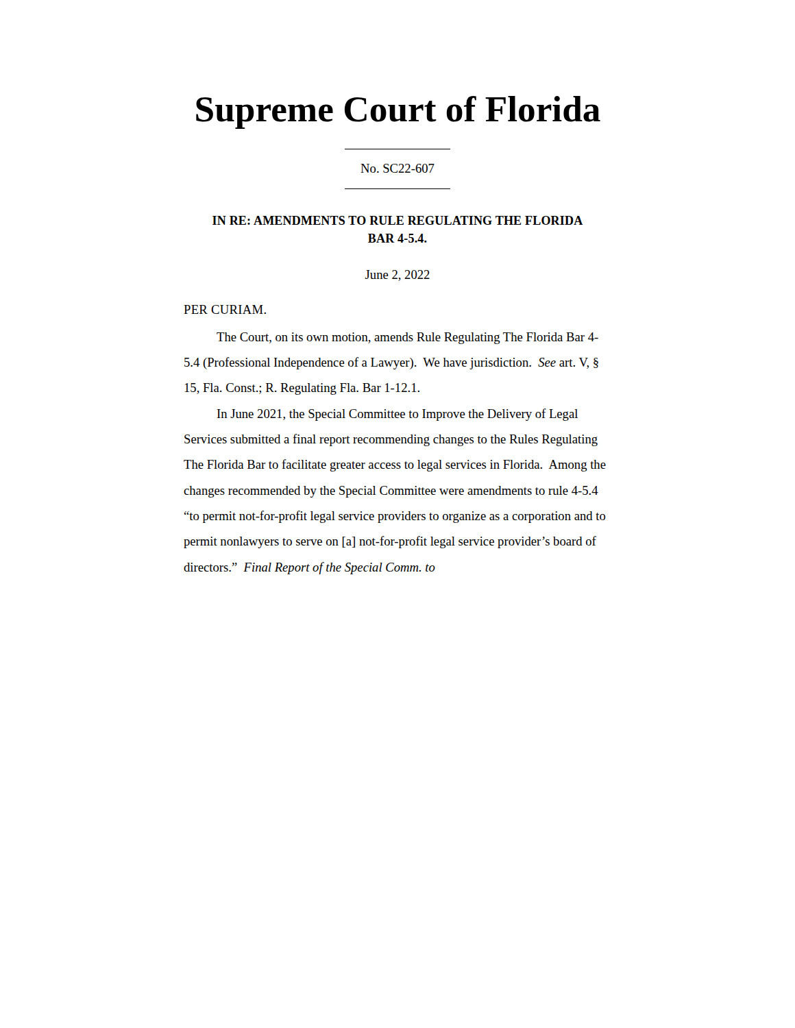Supreme Court of Florida
No. SC22-607
IN RE: AMENDMENTS TO RULE REGULATING THE FLORIDA
BAR 4-5.4.
June 2, 2022
PER CURIAM.
The Court, on its own motion, amends Rule Regulating The Florida Bar 4-5.4 (Professional Independence of a Lawyer). We have jurisdiction. See art. V, § 15, Fla. Const.; R. Regulating Fla. Bar 1-12.1.
In June 2021, the Special Committee to Improve the Delivery of Legal Services submitted a final report recommending changes to the Rules Regulating The Florida Bar to facilitate greater access to legal services in Florida. Among the changes recommended by the Special Committee were amendments to rule 4-5.4 “to permit not-for-profit legal service providers to organize as a corporation and to permit nonlawyers to serve on [a] not-for-profit legal service provider’s board of directors.” Final Report of the Special Comm. to